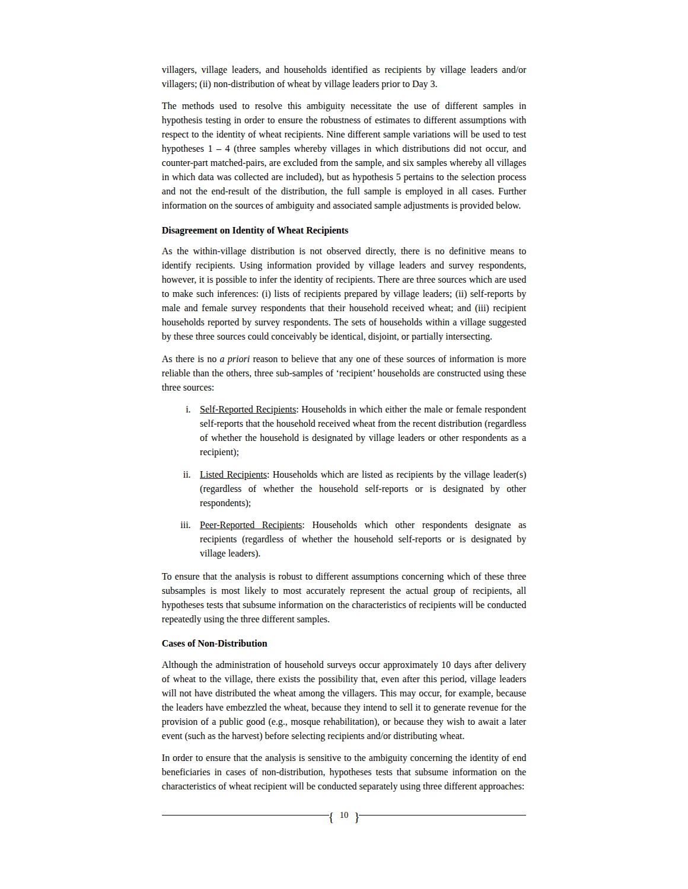villagers, village leaders, and households identified as recipients by village leaders and/or villagers; (ii) non-distribution of wheat by village leaders prior to Day 3.
The methods used to resolve this ambiguity necessitate the use of different samples in hypothesis testing in order to ensure the robustness of estimates to different assumptions with respect to the identity of wheat recipients. Nine different sample variations will be used to test hypotheses 1 – 4 (three samples whereby villages in which distributions did not occur, and counter-part matched-pairs, are excluded from the sample, and six samples whereby all villages in which data was collected are included), but as hypothesis 5 pertains to the selection process and not the end-result of the distribution, the full sample is employed in all cases. Further information on the sources of ambiguity and associated sample adjustments is provided below.
Disagreement on Identity of Wheat Recipients
As the within-village distribution is not observed directly, there is no definitive means to identify recipients. Using information provided by village leaders and survey respondents, however, it is possible to infer the identity of recipients. There are three sources which are used to make such inferences: (i) lists of recipients prepared by village leaders; (ii) self-reports by male and female survey respondents that their household received wheat; and (iii) recipient households reported by survey respondents. The sets of households within a village suggested by these three sources could conceivably be identical, disjoint, or partially intersecting.
As there is no a priori reason to believe that any one of these sources of information is more reliable than the others, three sub-samples of ‘recipient’ households are constructed using these three sources:
Self-Reported Recipients: Households in which either the male or female respondent self-reports that the household received wheat from the recent distribution (regardless of whether the household is designated by village leaders or other respondents as a recipient);
Listed Recipients: Households which are listed as recipients by the village leader(s) (regardless of whether the household self-reports or is designated by other respondents);
Peer-Reported Recipients: Households which other respondents designate as recipients (regardless of whether the household self-reports or is designated by village leaders).
To ensure that the analysis is robust to different assumptions concerning which of these three subsamples is most likely to most accurately represent the actual group of recipients, all hypotheses tests that subsume information on the characteristics of recipients will be conducted repeatedly using the three different samples.
Cases of Non-Distribution
Although the administration of household surveys occur approximately 10 days after delivery of wheat to the village, there exists the possibility that, even after this period, village leaders will not have distributed the wheat among the villagers. This may occur, for example, because the leaders have embezzled the wheat, because they intend to sell it to generate revenue for the provision of a public good (e.g., mosque rehabilitation), or because they wish to await a later event (such as the harvest) before selecting recipients and/or distributing wheat.
In order to ensure that the analysis is sensitive to the ambiguity concerning the identity of end beneficiaries in cases of non-distribution, hypotheses tests that subsume information on the characteristics of wheat recipient will be conducted separately using three different approaches:
10